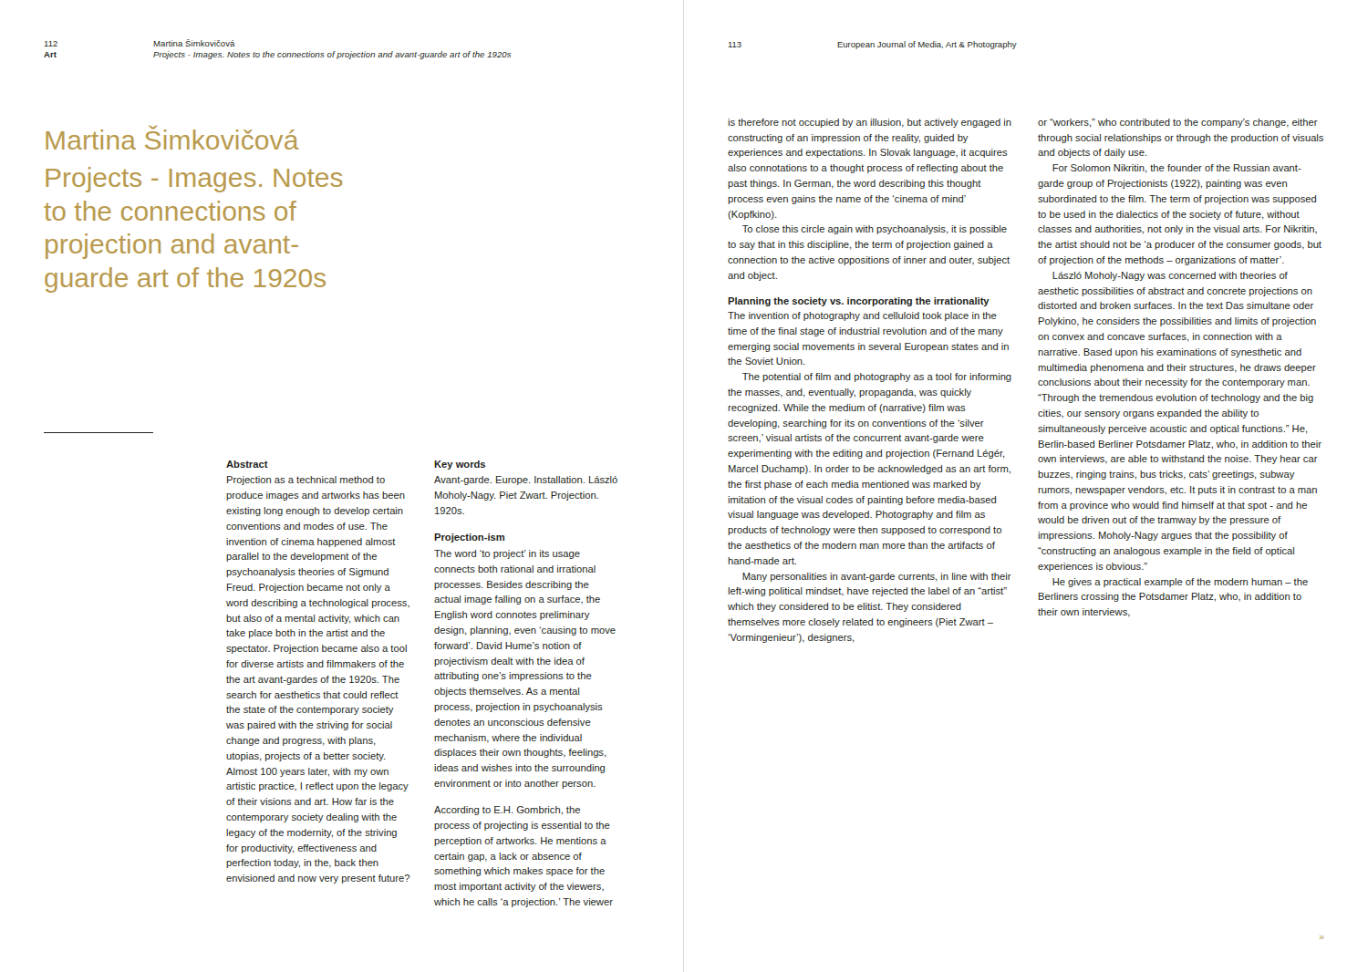112 Art
Martina Šimkovičová Projects - Images. Notes to the connections of projection and avant-guarde art of the 1920s
Martina Šimkovičová
Projects - Images. Notes to the connections of projection and avant-guarde art of the 1920s
Abstract
Projection as a technical method to produce images and artworks has been existing long enough to develop certain conventions and modes of use. The invention of cinema happened almost parallel to the development of the psychoanalysis theories of Sigmund Freud. Projection became not only a word describing a technological process, but also of a mental activity, which can take place both in the artist and the spectator. Projection became also a tool for diverse artists and filmmakers of the the art avant-gardes of the 1920s. The search for aesthetics that could reflect the state of the contemporary society was paired with the striving for social change and progress, with plans, utopias, projects of a better society. Almost 100 years later, with my own artistic practice, I reflect upon the legacy of their visions and art. How far is the contemporary society dealing with the legacy of the modernity, of the striving for productivity, effectiveness and perfection today, in the, back then envisioned and now very present future?
Key words
Avant-garde. Europe. Installation. László Moholy-Nagy. Piet Zwart. Projection. 1920s.
Projection-ism
The word ‘to project’ in its usage connects both rational and irrational processes. Besides describing the actual image falling on a surface, the English word connotes preliminary design, planning, even ‘causing to move forward’. David Hume’s notion of projectivism dealt with the idea of attributing one’s impressions to the objects themselves. As a mental process, projection in psychoanalysis denotes an unconscious defensive mechanism, where the individual displaces their own thoughts, feelings, ideas and wishes into the surrounding environment or into another person.
According to E.H. Gombrich, the process of projecting is essential to the perception of artworks. He mentions a certain gap, a lack or absence of something which makes space for the most important activity of the viewers, which he calls ‘a projection.’ The viewer
113
European Journal of Media, Art & Photography
is therefore not occupied by an illusion, but actively engaged in constructing of an impression of the reality, guided by experiences and expectations. In Slovak language, it acquires also connotations to a thought process of reflecting about the past things. In German, the word describing this thought process even gains the name of the ‘cinema of mind’ (Kopfkino).
To close this circle again with psychoanalysis, it is possible to say that in this discipline, the term of projection gained a connection to the active oppositions of inner and outer, subject and object.
Planning the society vs. incorporating the irrationality
The invention of photography and celluloid took place in the time of the final stage of industrial revolution and of the many emerging social movements in several European states and in the Soviet Union.
The potential of film and photography as a tool for informing the masses, and, eventually, propaganda, was quickly recognized. While the medium of (narrative) film was developing, searching for its on conventions of the ‘silver screen,’ visual artists of the concurrent avant-garde were experimenting with the editing and projection (Fernand Légér, Marcel Duchamp). In order to be acknowledged as an art form, the first phase of each media mentioned was marked by imitation of the visual codes of painting before media-based visual language was developed. Photography and film as products of technology were then supposed to correspond to the aesthetics of the modern man more than the artifacts of hand-made art.
Many personalities in avant-garde currents, in line with their left-wing political mindset, have rejected the label of an “artist” which they considered to be elitist. They considered themselves more closely related to engineers (Piet Zwart – ‘Vormingenieur’), designers,
or “workers,” who contributed to the company’s change, either through social relationships or through the production of visuals and objects of daily use.
For Solomon Nikritin, the founder of the Russian avant-garde group of Projectionists (1922), painting was even subordinated to the film. The term of projection was supposed to be used in the dialectics of the society of future, without classes and authorities, not only in the visual arts. For Nikritin, the artist should not be ‘a producer of the consumer goods, but of projection of the methods – organizations of matter’.
László Moholy-Nagy was concerned with theories of aesthetic possibilities of abstract and concrete projections on distorted and broken surfaces. In the text Das simultane oder Polykino, he considers the possibilities and limits of projection on convex and concave surfaces, in connection with a narrative. Based upon his examinations of synesthetic and multimedia phenomena and their structures, he draws deeper conclusions about their necessity for the contemporary man. “Through the tremendous evolution of technology and the big cities, our sensory organs expanded the ability to simultaneously perceive acoustic and optical functions.” He, Berlin-based Berliner Potsdamer Platz, who, in addition to their own interviews, are able to withstand the noise. They hear car buzzes, ringing trains, bus tricks, cats’ greetings, subway rumors, newspaper vendors, etc. It puts it in contrast to a man from a province who would find himself at that spot - and he would be driven out of the tramway by the pressure of impressions. Moholy-Nagy argues that the possibility of “constructing an analogous example in the field of optical experiences is obvious.”
He gives a practical example of the modern human – the Berliners crossing the Potsdamer Platz, who, in addition to their own interviews,
»